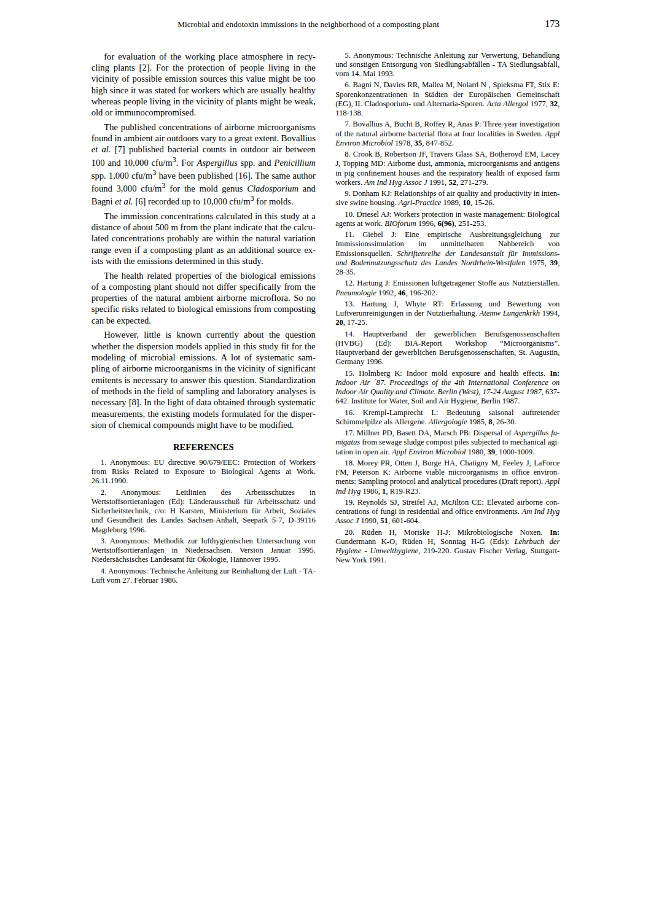Microbial and endotoxin immissions in the neighborhood of a composting plant 173
for evaluation of the working place atmosphere in recycling plants [2]. For the protection of people living in the vicinity of possible emission sources this value might be too high since it was stated for workers which are usually healthy whereas people living in the vicinity of plants might be weak, old or immunocompromised.
The published concentrations of airborne microorganisms found in ambient air outdoors vary to a great extent. Bovallius et al. [7] published bacterial counts in outdoor air between 100 and 10,000 cfu/m3. For Aspergillus spp. and Penicillium spp. 1,000 cfu/m3 have been published [16]. The same author found 3,000 cfu/m3 for the mold genus Cladosporium and Bagni et al. [6] recorded up to 10,000 cfu/m3 for molds.
The immission concentrations calculated in this study at a distance of about 500 m from the plant indicate that the calculated concentrations probably are within the natural variation range even if a composting plant as an additional source exists with the emissions determined in this study.
The health related properties of the biological emissions of a composting plant should not differ specifically from the properties of the natural ambient airborne microflora. So no specific risks related to biological emissions from composting can be expected.
However, little is known currently about the question whether the dispersion models applied in this study fit for the modeling of microbial emissions. A lot of systematic sampling of airborne microorganisms in the vicinity of significant emitents is necessary to answer this question. Standardization of methods in the field of sampling and laboratory analyses is necessary [8]. In the light of data obtained through systematic measurements, the existing models formulated for the dispersion of chemical compounds might have to be modified.
REFERENCES
1. Anonymous: EU directive 90/679/EEC: Protection of Workers from Risks Related to Exposure to Biological Agents at Work. 26.11.1990.
2. Anonymous: Leitlinien des Arbeitsschutzes in Wertstoffsortieranlagen (Ed): Länderausschuß für Arbeitsschutz und Sicherheitstechnik, c/o: H Karsten, Ministerium für Arbeit, Soziales und Gesundheit des Landes Sachsen-Anhalt, Seepark 5-7, D-39116 Magdeburg 1996.
3. Anonymous: Methodik zur lufthygienischen Untersuchung von Wertstoffsortieranlagen in Niedersachsen. Version Januar 1995. Niedersächsisches Landesamt für Ökologie, Hannover 1995.
4. Anonymous: Technische Anleitung zur Reinhaltung der Luft - TA-Luft vom 27. Februar 1986.
5. Anonymous: Technische Anleitung zur Verwertung, Behandlung und sonstigen Entsorgung von Siedlungsabfällen - TA Siedlungsabfall, vom 14. Mai 1993.
6. Bagni N, Davies RR, Mallea M, Nolard N , Spieksma FT, Stix E: Sporenkonzentrationen in Städten der Europäischen Gemeinschaft (EG), II. Cladosporium- und Alternaria-Sporen. Acta Allergol 1977, 32, 118-138.
7. Bovallius A, Bucht B, Roffey R, Anas P: Three-year investigation of the natural airborne bacterial flora at four localities in Sweden. Appl Environ Microbiol 1978, 35, 847-852.
8. Crook B, Robertson JF, Travers Glass SA, Botheroyd EM, Lacey J, Topping MD: Airborne dust, ammonia, microorganisms and antigens in pig confinement houses and the respiratory health of exposed farm workers. Am Ind Hyg Assoc J 1991, 52, 271-279.
9. Donham KJ: Relationships of air quality and productivity in intensive swine housing. Agri-Practice 1989, 10, 15-26.
10. Driesel AJ: Workers protection in waste management: Biological agents at work. BIOforum 1996, 6(96), 251-253.
11. Giebel J: Eine empirische Ausbreitungsgleichung zur Immissionssimulation im unmittelbaren Nahbereich von Emissionsquellen. Schriftenreihe der Landesanstalt für Immissions- und Bodennutzungsschutz des Landes Nordrhein-Westfalen 1975, 39, 28-35.
12. Hartung J: Emissionen luftgetragener Stoffe aus Nutztierställen. Pneumologie 1992, 46, 196-202.
13. Hartung J, Whyte RT: Erfassung und Bewertung von Luftverunreinigungen in der Nutztierhaltung. Atemw Lungenkrkh 1994, 20, 17-25.
14. Hauptverband der gewerblichen Berufsgenossenschaften (HVBG) (Ed): BIA-Report Workshop “Microorganisms”. Hauptverband der gewerblichen Berufsgenossenschaften, St. Augustin, Germany 1996.
15. Holmberg K: Indoor mold exposure and health effects. In: Indoor Air ´87. Proceedings of the 4th International Conference on Indoor Air Quality and Climate. Berlin (West), 17-24 August 1987, 637-642. Institute for Water, Soil and Air Hygiene, Berlin 1987.
16. Krempl-Lamprecht L: Bedeutung saisonal auftretender Schimmelpilze als Allergene. Allergologie 1985, 8, 26-30.
17. Millner PD, Basett DA, Marsch PB: Dispersal of Aspergillus fumigatus from sewage sludge compost piles subjected to mechanical agitation in open air. Appl Environ Microbiol 1980, 39, 1000-1009.
18. Morey PR, Otten J, Burge HA, Chatigny M, Feeley J, LaForce FM, Peterson K: Airborne viable microorganisms in office environments: Sampling protocol and analytical procedures (Draft report). Appl Ind Hyg 1986, 1, R19-R23.
19. Reynolds SJ, Streifel AJ, McJilton CE: Elevated airborne concentrations of fungi in residential and office environments. Am Ind Hyg Assoc J 1990, 51, 601-604.
20. Rüden H, Moriske H-J: Mikrobiologische Noxen. In: Gundermann K-O, Rüden H, Sonntag H-G (Eds): Lehrbuch der Hygiene - Umwelthygiene, 219-220. Gustav Fischer Verlag, Stuttgart-New York 1991.